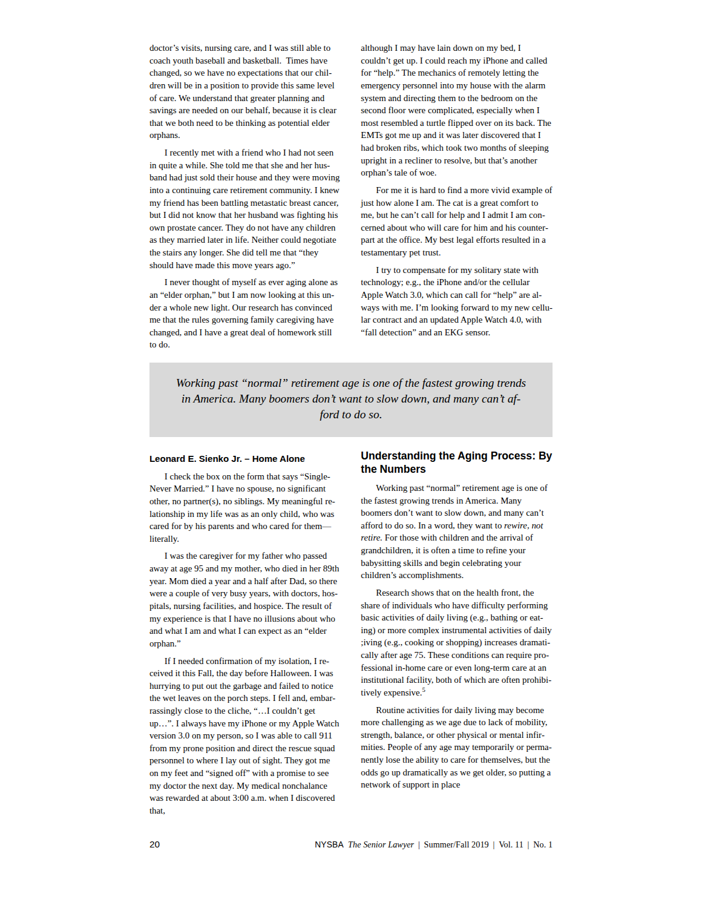doctor’s visits, nursing care, and I was still able to coach youth baseball and basketball. Times have changed, so we have no expectations that our children will be in a position to provide this same level of care. We understand that greater planning and savings are needed on our behalf, because it is clear that we both need to be thinking as potential elder orphans.
I recently met with a friend who I had not seen in quite a while. She told me that she and her husband had just sold their house and they were moving into a continuing care retirement community. I knew my friend has been battling metastatic breast cancer, but I did not know that her husband was fighting his own prostate cancer. They do not have any children as they married later in life. Neither could negotiate the stairs any longer. She did tell me that “they should have made this move years ago.”
I never thought of myself as ever aging alone as an “elder orphan,” but I am now looking at this under a whole new light. Our research has convinced me that the rules governing family caregiving have changed, and I have a great deal of homework still to do.
although I may have lain down on my bed, I couldn’t get up. I could reach my iPhone and called for “help.” The mechanics of remotely letting the emergency personnel into my house with the alarm system and directing them to the bedroom on the second floor were complicated, especially when I most resembled a turtle flipped over on its back. The EMTs got me up and it was later discovered that I had broken ribs, which took two months of sleeping upright in a recliner to resolve, but that’s another orphan’s tale of woe.
For me it is hard to find a more vivid example of just how alone I am. The cat is a great comfort to me, but he can’t call for help and I admit I am concerned about who will care for him and his counterpart at the office. My best legal efforts resulted in a testamentary pet trust.
I try to compensate for my solitary state with technology; e.g., the iPhone and/or the cellular Apple Watch 3.0, which can call for “help” are always with me. I’m looking forward to my new cellular contract and an updated Apple Watch 4.0, with “fall detection” and an EKG sensor.
Working past “normal” retirement age is one of the fastest growing trends in America. Many boomers don’t want to slow down, and many can’t afford to do so.
Leonard E. Sienko Jr. – Home Alone
I check the box on the form that says “Single-Never Married.” I have no spouse, no significant other, no partner(s), no siblings. My meaningful relationship in my life was as an only child, who was cared for by his parents and who cared for them—literally.
I was the caregiver for my father who passed away at age 95 and my mother, who died in her 89th year. Mom died a year and a half after Dad, so there were a couple of very busy years, with doctors, hospitals, nursing facilities, and hospice. The result of my experience is that I have no illusions about who and what I am and what I can expect as an “elder orphan.”
If I needed confirmation of my isolation, I received it this Fall, the day before Halloween. I was hurrying to put out the garbage and failed to notice the wet leaves on the porch steps. I fell and, embarrassingly close to the cliche, “…I couldn’t get up…”. I always have my iPhone or my Apple Watch version 3.0 on my person, so I was able to call 911 from my prone position and direct the rescue squad personnel to where I lay out of sight. They got me on my feet and “signed off” with a promise to see my doctor the next day. My medical nonchalance was rewarded at about 3:00 a.m. when I discovered that,
Understanding the Aging Process: By the Numbers
Working past “normal” retirement age is one of the fastest growing trends in America. Many boomers don’t want to slow down, and many can’t afford to do so. In a word, they want to rewire, not retire. For those with children and the arrival of grandchildren, it is often a time to refine your babysitting skills and begin celebrating your children’s accomplishments.
Research shows that on the health front, the share of individuals who have difficulty performing basic activities of daily living (e.g., bathing or eating) or more complex instrumental activities of daily ;iving (e.g., cooking or shopping) increases dramatically after age 75. These conditions can require professional in-home care or even long-term care at an institutional facility, both of which are often prohibitively expensive.5
Routine activities for daily living may become more challenging as we age due to lack of mobility, strength, balance, or other physical or mental infirmities. People of any age may temporarily or permanently lose the ability to care for themselves, but the odds go up dramatically as we get older, so putting a network of support in place
20
NYSBA The Senior Lawyer|Summer/Fall 2019|Vol. 11|No. 1